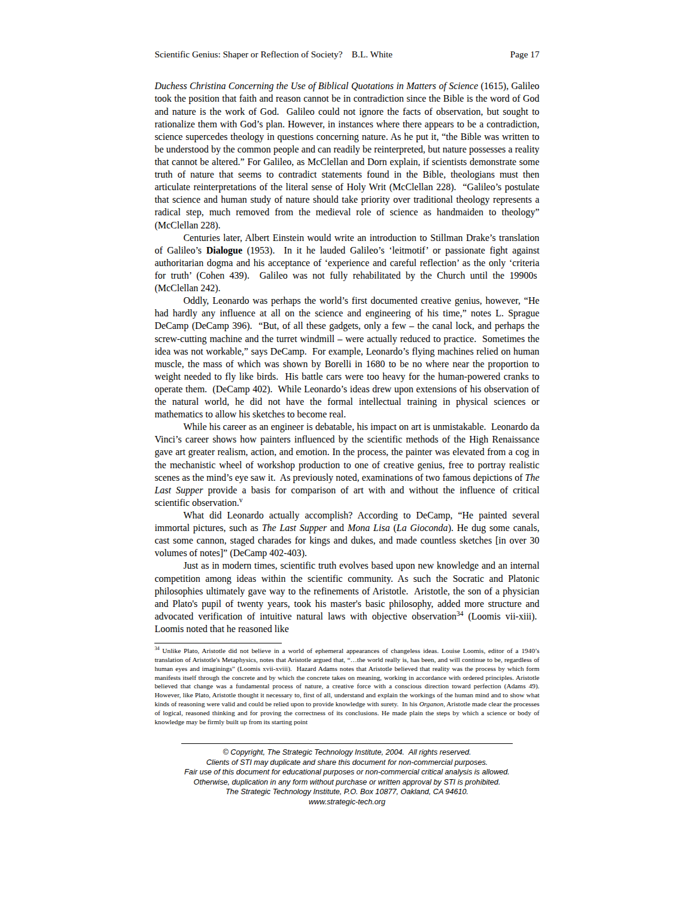Scientific Genius: Shaper or Reflection of Society? B.L. White Page 17
Duchess Christina Concerning the Use of Biblical Quotations in Matters of Science (1615), Galileo took the position that faith and reason cannot be in contradiction since the Bible is the word of God and nature is the work of God. Galileo could not ignore the facts of observation, but sought to rationalize them with God’s plan. However, in instances where there appears to be a contradiction, science supercedes theology in questions concerning nature. As he put it, “the Bible was written to be understood by the common people and can readily be reinterpreted, but nature possesses a reality that cannot be altered.” For Galileo, as McClellan and Dorn explain, if scientists demonstrate some truth of nature that seems to contradict statements found in the Bible, theologians must then articulate reinterpretations of the literal sense of Holy Writ (McClellan 228). “Galileo’s postulate that science and human study of nature should take priority over traditional theology represents a radical step, much removed from the medieval role of science as handmaiden to theology” (McClellan 228).
Centuries later, Albert Einstein would write an introduction to Stillman Drake’s translation of Galileo’s Dialogue (1953). In it he lauded Galileo’s ‘leitmotif’ or passionate fight against authoritarian dogma and his acceptance of ‘experience and careful reflection’ as the only ‘criteria for truth’ (Cohen 439). Galileo was not fully rehabilitated by the Church until the 19900s (McClellan 242).
Oddly, Leonardo was perhaps the world’s first documented creative genius, however, “He had hardly any influence at all on the science and engineering of his time,” notes L. Sprague DeCamp (DeCamp 396). “But, of all these gadgets, only a few – the canal lock, and perhaps the screw-cutting machine and the turret windmill – were actually reduced to practice. Sometimes the idea was not workable,” says DeCamp. For example, Leonardo’s flying machines relied on human muscle, the mass of which was shown by Borelli in 1680 to be no where near the proportion to weight needed to fly like birds. His battle cars were too heavy for the human-powered cranks to operate them. (DeCamp 402). While Leonardo’s ideas drew upon extensions of his observation of the natural world, he did not have the formal intellectual training in physical sciences or mathematics to allow his sketches to become real.
While his career as an engineer is debatable, his impact on art is unmistakable. Leonardo da Vinci’s career shows how painters influenced by the scientific methods of the High Renaissance gave art greater realism, action, and emotion. In the process, the painter was elevated from a cog in the mechanistic wheel of workshop production to one of creative genius, free to portray realistic scenes as the mind’s eye saw it. As previously noted, examinations of two famous depictions of The Last Supper provide a basis for comparison of art with and without the influence of critical scientific observation.v
What did Leonardo actually accomplish? According to DeCamp, “He painted several immortal pictures, such as The Last Supper and Mona Lisa (La Gioconda). He dug some canals, cast some cannon, staged charades for kings and dukes, and made countless sketches [in over 30 volumes of notes]” (DeCamp 402-403).
Just as in modern times, scientific truth evolves based upon new knowledge and an internal competition among ideas within the scientific community. As such the Socratic and Platonic philosophies ultimately gave way to the refinements of Aristotle. Aristotle, the son of a physician and Plato's pupil of twenty years, took his master's basic philosophy, added more structure and advocated verification of intuitive natural laws with objective observation34 (Loomis vii-xiii). Loomis noted that he reasoned like
34 Unlike Plato, Aristotle did not believe in a world of ephemeral appearances of changeless ideas. Louise Loomis, editor of a 1940’s translation of Aristotle's Metaphysics, notes that Aristotle argued that, “…the world really is, has been, and will continue to be, regardless of human eyes and imaginings” (Loomis xvii-xviii). Hazard Adams notes that Aristotle believed that reality was the process by which form manifests itself through the concrete and by which the concrete takes on meaning, working in accordance with ordered principles. Aristotle believed that change was a fundamental process of nature, a creative force with a conscious direction toward perfection (Adams 49). However, like Plato, Aristotle thought it necessary to, first of all, understand and explain the workings of the human mind and to show what kinds of reasoning were valid and could be relied upon to provide knowledge with surety. In his Organon, Aristotle made clear the processes of logical, reasoned thinking and for proving the correctness of its conclusions. He made plain the steps by which a science or body of knowledge may be firmly built up from its starting point
© Copyright, The Strategic Technology Institute, 2004. All rights reserved.
Clients of STI may duplicate and share this document for non-commercial purposes.
Fair use of this document for educational purposes or non-commercial critical analysis is allowed.
Otherwise, duplication in any form without purchase or written approval by STI is prohibited.
The Strategic Technology Institute, P.O. Box 10877, Oakland, CA 94610.
www.strategic-tech.org